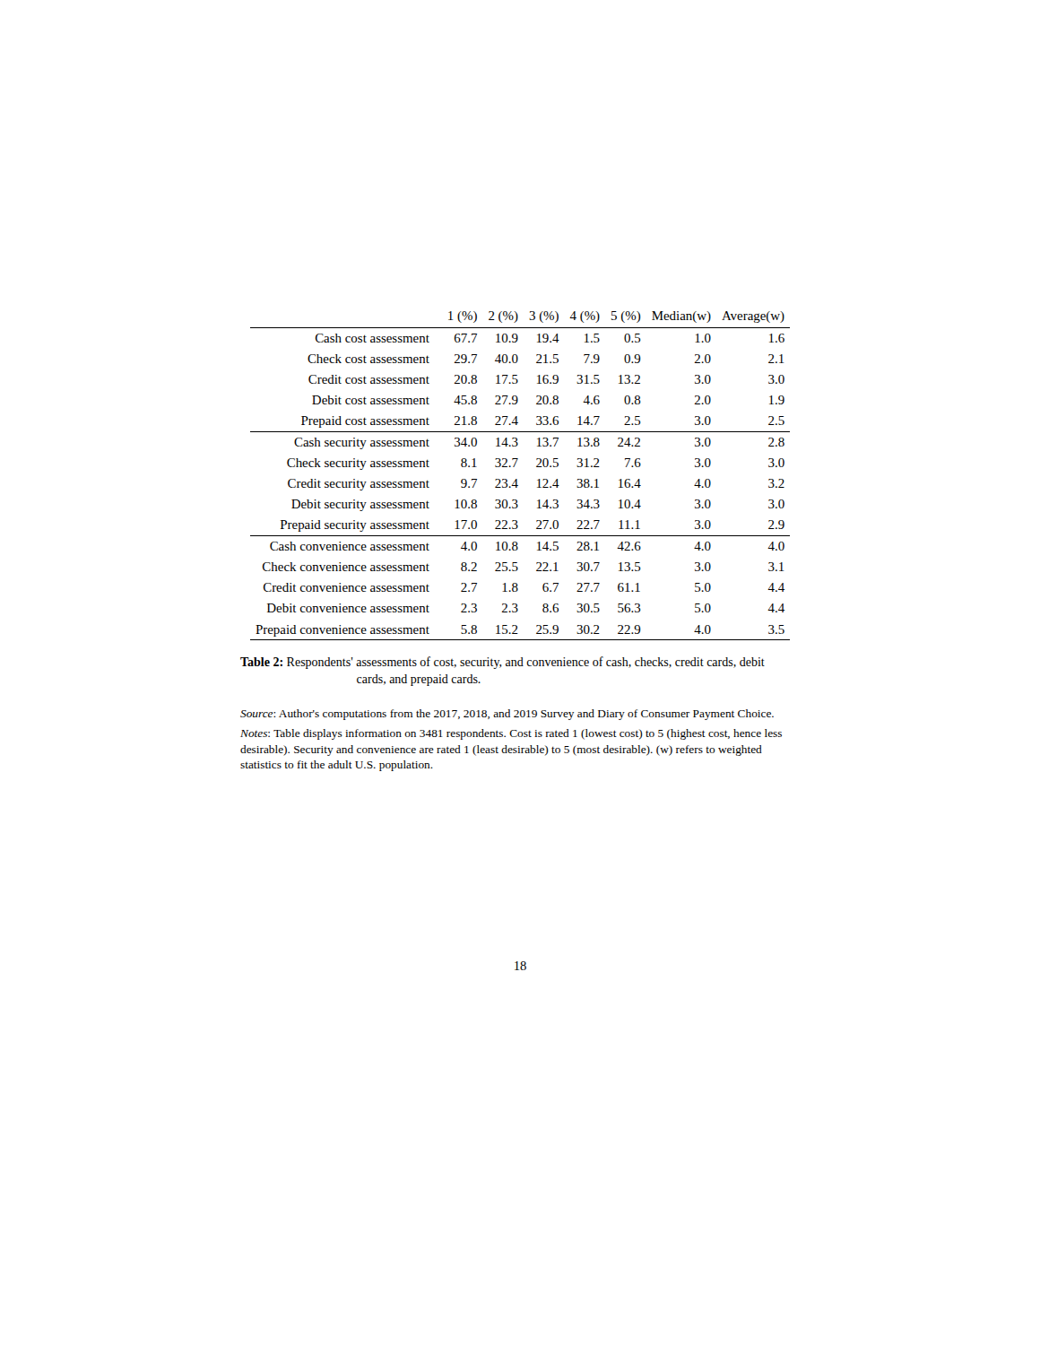| | 1 (%) | 2 (%) | 3 (%) | 4 (%) | 5 (%) | Median(w) | Average(w) |
| --- | --- | --- | --- | --- | --- | --- | --- |
| Cash cost assessment | 67.7 | 10.9 | 19.4 | 1.5 | 0.5 | 1.0 | 1.6 |
| Check cost assessment | 29.7 | 40.0 | 21.5 | 7.9 | 0.9 | 2.0 | 2.1 |
| Credit cost assessment | 20.8 | 17.5 | 16.9 | 31.5 | 13.2 | 3.0 | 3.0 |
| Debit cost assessment | 45.8 | 27.9 | 20.8 | 4.6 | 0.8 | 2.0 | 1.9 |
| Prepaid cost assessment | 21.8 | 27.4 | 33.6 | 14.7 | 2.5 | 3.0 | 2.5 |
| Cash security assessment | 34.0 | 14.3 | 13.7 | 13.8 | 24.2 | 3.0 | 2.8 |
| Check security assessment | 8.1 | 32.7 | 20.5 | 31.2 | 7.6 | 3.0 | 3.0 |
| Credit security assessment | 9.7 | 23.4 | 12.4 | 38.1 | 16.4 | 4.0 | 3.2 |
| Debit security assessment | 10.8 | 30.3 | 14.3 | 34.3 | 10.4 | 3.0 | 3.0 |
| Prepaid security assessment | 17.0 | 22.3 | 27.0 | 22.7 | 11.1 | 3.0 | 2.9 |
| Cash convenience assessment | 4.0 | 10.8 | 14.5 | 28.1 | 42.6 | 4.0 | 4.0 |
| Check convenience assessment | 8.2 | 25.5 | 22.1 | 30.7 | 13.5 | 3.0 | 3.1 |
| Credit convenience assessment | 2.7 | 1.8 | 6.7 | 27.7 | 61.1 | 5.0 | 4.4 |
| Debit convenience assessment | 2.3 | 2.3 | 8.6 | 30.5 | 56.3 | 5.0 | 4.4 |
| Prepaid convenience assessment | 5.8 | 15.2 | 25.9 | 30.2 | 22.9 | 4.0 | 3.5 |
Table 2: Respondents' assessments of cost, security, and convenience of cash, checks, credit cards, debit cards, and prepaid cards.
Source: Author's computations from the 2017, 2018, and 2019 Survey and Diary of Consumer Payment Choice.
Notes: Table displays information on 3481 respondents. Cost is rated 1 (lowest cost) to 5 (highest cost, hence less desirable). Security and convenience are rated 1 (least desirable) to 5 (most desirable). (w) refers to weighted statistics to fit the adult U.S. population.
18